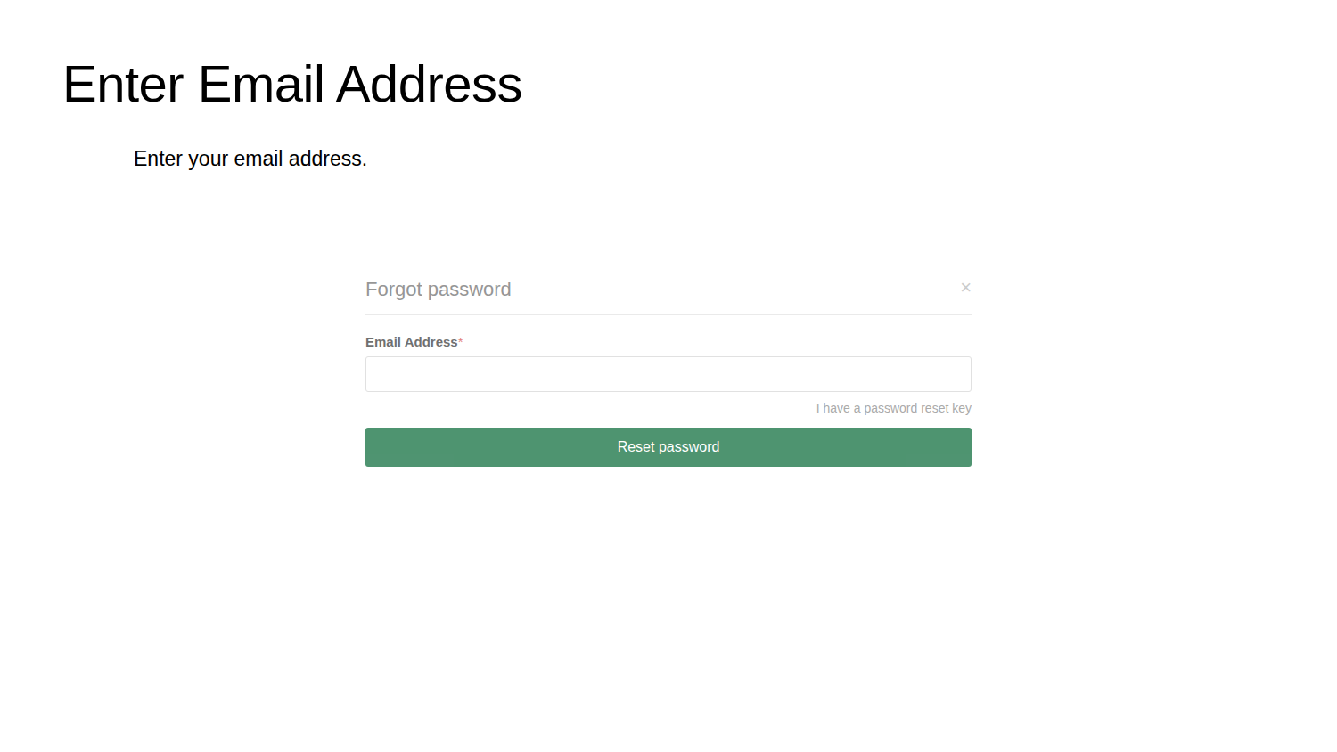Enter Email Address
Enter your email address.
Forgot password
×
Email Address* I have a password reset key Reset password